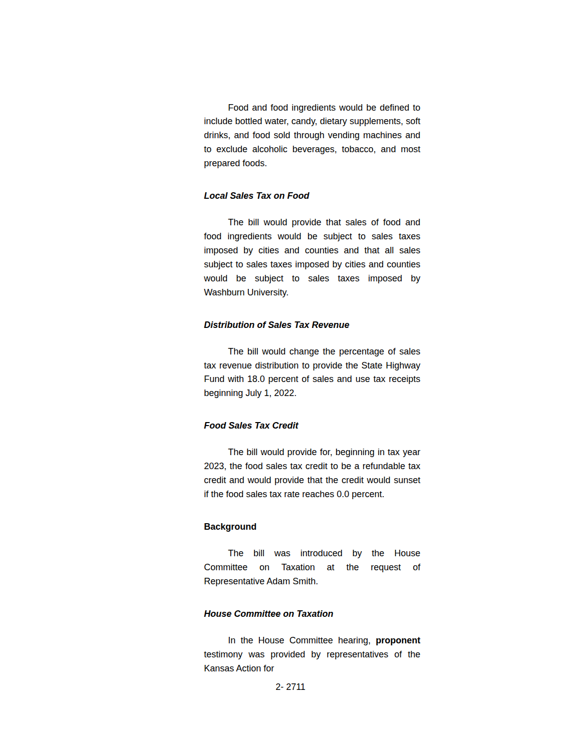Food and food ingredients would be defined to include bottled water, candy, dietary supplements, soft drinks, and food sold through vending machines and to exclude alcoholic beverages, tobacco, and most prepared foods.
Local Sales Tax on Food
The bill would provide that sales of food and food ingredients would be subject to sales taxes imposed by cities and counties and that all sales subject to sales taxes imposed by cities and counties would be subject to sales taxes imposed by Washburn University.
Distribution of Sales Tax Revenue
The bill would change the percentage of sales tax revenue distribution to provide the State Highway Fund with 18.0 percent of sales and use tax receipts beginning July 1, 2022.
Food Sales Tax Credit
The bill would provide for, beginning in tax year 2023, the food sales tax credit to be a refundable tax credit and would provide that the credit would sunset if the food sales tax rate reaches 0.0 percent.
Background
The bill was introduced by the House Committee on Taxation at the request of Representative Adam Smith.
House Committee on Taxation
In the House Committee hearing, proponent testimony was provided by representatives of the Kansas Action for
2- 2711